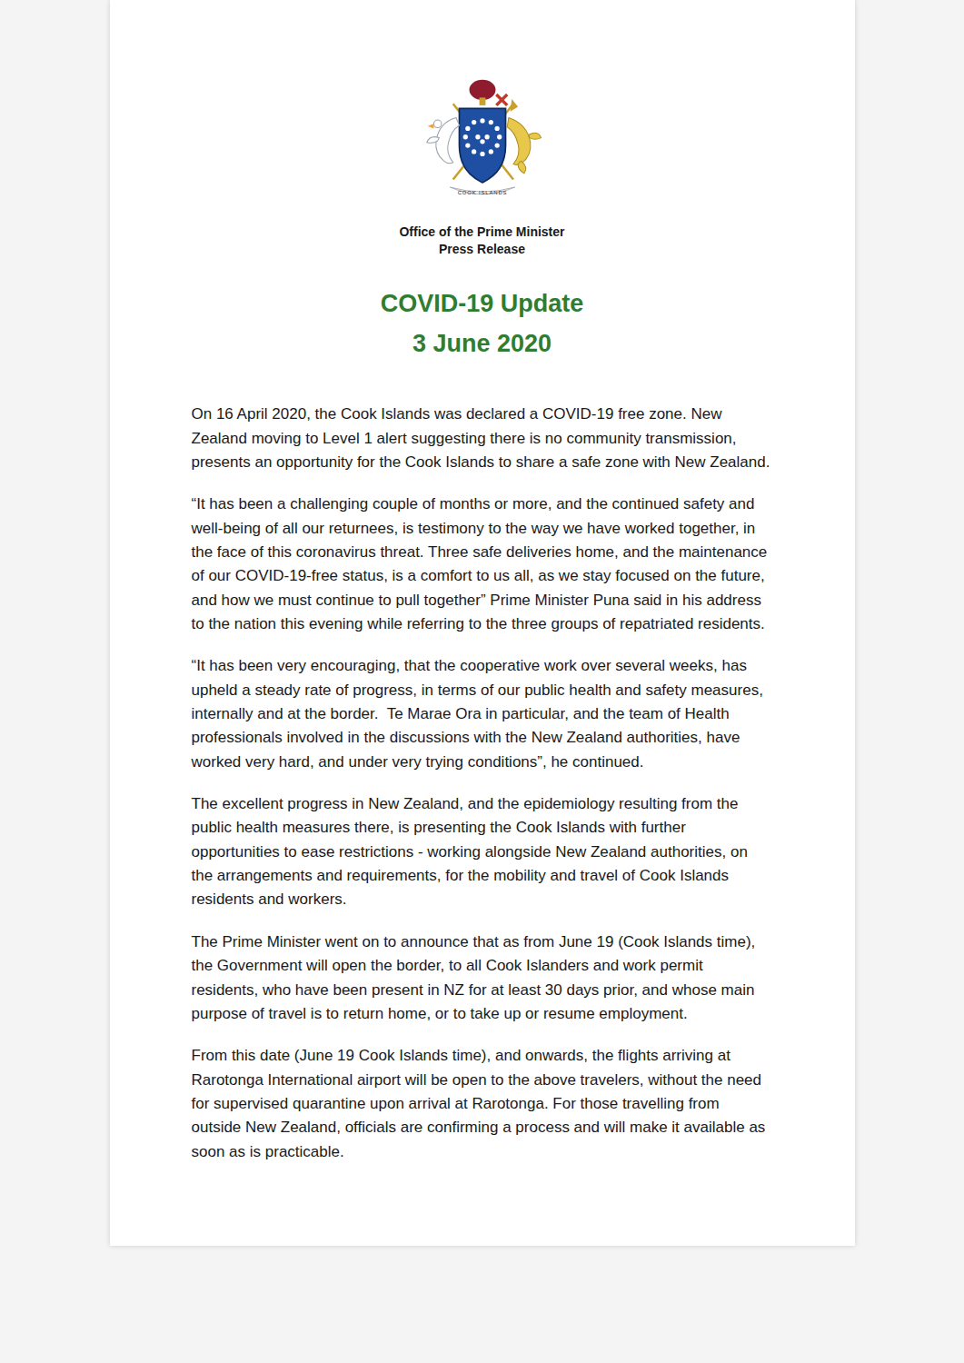Coat of arms of the Cook Islands A shield bearing fifteen white stars in a circle on a blue field, supported by a white tern and a flying fish, surmounted by a red feathered headdress, with a spear and a staff crossed behind. COOK ISLANDS
Office of the Prime Minister
Press Release
COVID-19 Update3 June 2020
On 16 April 2020, the Cook Islands was declared a COVID-19 free zone. New Zealand moving to Level 1 alert suggesting there is no community transmission, presents an opportunity for the Cook Islands to share a safe zone with New Zealand.
“It has been a challenging couple of months or more, and the continued safety and well-being of all our returnees, is testimony to the way we have worked together, in the face of this coronavirus threat. Three safe deliveries home, and the maintenance of our COVID-19-free status, is a comfort to us all, as we stay focused on the future, and how we must continue to pull together” Prime Minister Puna said in his address to the nation this evening while referring to the three groups of repatriated residents.
“It has been very encouraging, that the cooperative work over several weeks, has upheld a steady rate of progress, in terms of our public health and safety measures, internally and at the border. Te Marae Ora in particular, and the team of Health professionals involved in the discussions with the New Zealand authorities, have worked very hard, and under very trying conditions”, he continued.
The excellent progress in New Zealand, and the epidemiology resulting from the public health measures there, is presenting the Cook Islands with further opportunities to ease restrictions - working alongside New Zealand authorities, on the arrangements and requirements, for the mobility and travel of Cook Islands residents and workers.
The Prime Minister went on to announce that as from June 19 (Cook Islands time), the Government will open the border, to all Cook Islanders and work permit residents, who have been present in NZ for at least 30 days prior, and whose main purpose of travel is to return home, or to take up or resume employment.
From this date (June 19 Cook Islands time), and onwards, the flights arriving at Rarotonga International airport will be open to the above travelers, without the need for supervised quarantine upon arrival at Rarotonga. For those travelling from outside New Zealand, officials are confirming a process and will make it available as soon as is practicable.